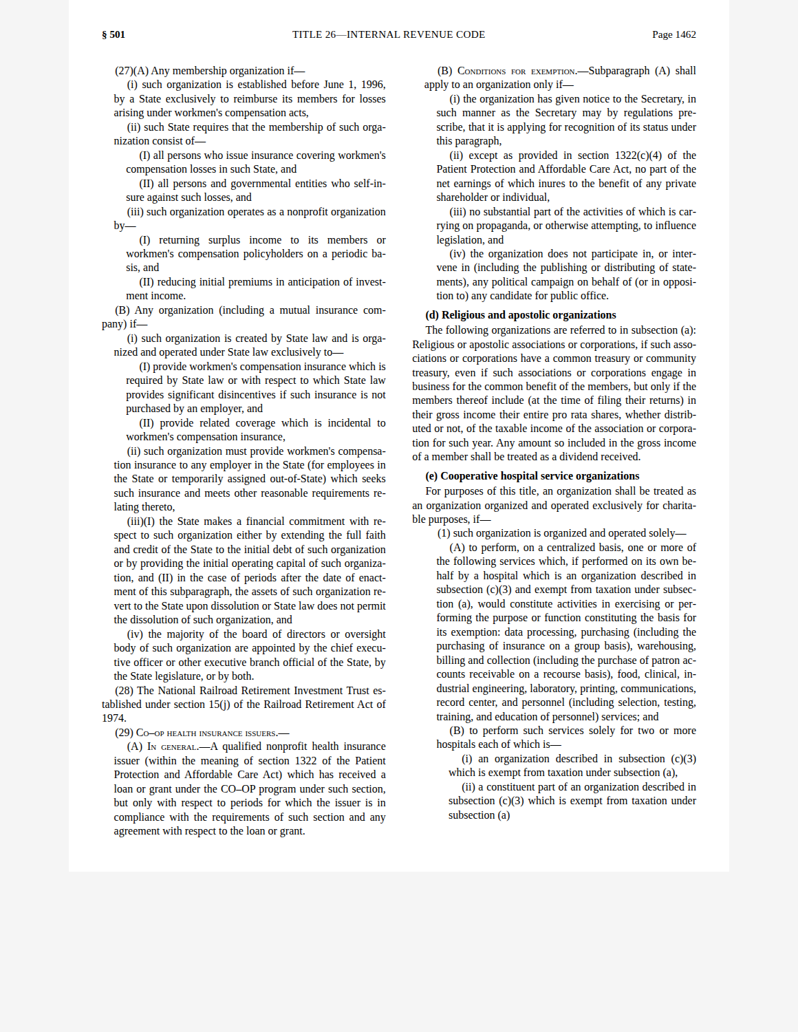§ 501 TITLE 26—INTERNAL REVENUE CODE Page 1462
(27)(A) Any membership organization if—
(i) such organization is established before June 1, 1996, by a State exclusively to reimburse its members for losses arising under workmen's compensation acts,
(ii) such State requires that the membership of such organization consist of—
(I) all persons who issue insurance covering workmen's compensation losses in such State, and
(II) all persons and governmental entities who self-insure against such losses, and
(iii) such organization operates as a nonprofit organization by—
(I) returning surplus income to its members or workmen's compensation policyholders on a periodic basis, and
(II) reducing initial premiums in anticipation of investment income.
(B) Any organization (including a mutual insurance company) if—
(i) such organization is created by State law and is organized and operated under State law exclusively to—
(I) provide workmen's compensation insurance which is required by State law or with respect to which State law provides significant disincentives if such insurance is not purchased by an employer, and
(II) provide related coverage which is incidental to workmen's compensation insurance,
(ii) such organization must provide workmen's compensation insurance to any employer in the State (for employees in the State or temporarily assigned out-of-State) which seeks such insurance and meets other reasonable requirements relating thereto,
(iii)(I) the State makes a financial commitment with respect to such organization either by extending the full faith and credit of the State to the initial debt of such organization or by providing the initial operating capital of such organization, and (II) in the case of periods after the date of enactment of this subparagraph, the assets of such organization revert to the State upon dissolution or State law does not permit the dissolution of such organization, and
(iv) the majority of the board of directors or oversight body of such organization are appointed by the chief executive officer or other executive branch official of the State, by the State legislature, or by both.
(28) The National Railroad Retirement Investment Trust established under section 15(j) of the Railroad Retirement Act of 1974.
(29) Co–op health insurance issuers.—
(A) In general.—A qualified nonprofit health insurance issuer (within the meaning of section 1322 of the Patient Protection and Affordable Care Act) which has received a loan or grant under the CO–OP program under such section, but only with respect to periods for which the issuer is in compliance with the requirements of such section and any agreement with respect to the loan or grant.
(B) Conditions for exemption.—Subparagraph (A) shall apply to an organization only if—
(i) the organization has given notice to the Secretary, in such manner as the Secretary may by regulations prescribe, that it is applying for recognition of its status under this paragraph,
(ii) except as provided in section 1322(c)(4) of the Patient Protection and Affordable Care Act, no part of the net earnings of which inures to the benefit of any private shareholder or individual,
(iii) no substantial part of the activities of which is carrying on propaganda, or otherwise attempting, to influence legislation, and
(iv) the organization does not participate in, or intervene in (including the publishing or distributing of statements), any political campaign on behalf of (or in opposition to) any candidate for public office.
(d) Religious and apostolic organizations
The following organizations are referred to in subsection (a): Religious or apostolic associations or corporations, if such associations or corporations have a common treasury or community treasury, even if such associations or corporations engage in business for the common benefit of the members, but only if the members thereof include (at the time of filing their returns) in their gross income their entire pro rata shares, whether distributed or not, of the taxable income of the association or corporation for such year. Any amount so included in the gross income of a member shall be treated as a dividend received.
(e) Cooperative hospital service organizations
For purposes of this title, an organization shall be treated as an organization organized and operated exclusively for charitable purposes, if—
(1) such organization is organized and operated solely—
(A) to perform, on a centralized basis, one or more of the following services which, if performed on its own behalf by a hospital which is an organization described in subsection (c)(3) and exempt from taxation under subsection (a), would constitute activities in exercising or performing the purpose or function constituting the basis for its exemption: data processing, purchasing (including the purchasing of insurance on a group basis), warehousing, billing and collection (including the purchase of patron accounts receivable on a recourse basis), food, clinical, industrial engineering, laboratory, printing, communications, record center, and personnel (including selection, testing, training, and education of personnel) services; and
(B) to perform such services solely for two or more hospitals each of which is—
(i) an organization described in subsection (c)(3) which is exempt from taxation under subsection (a),
(ii) a constituent part of an organization described in subsection (c)(3) which is exempt from taxation under subsection (a)